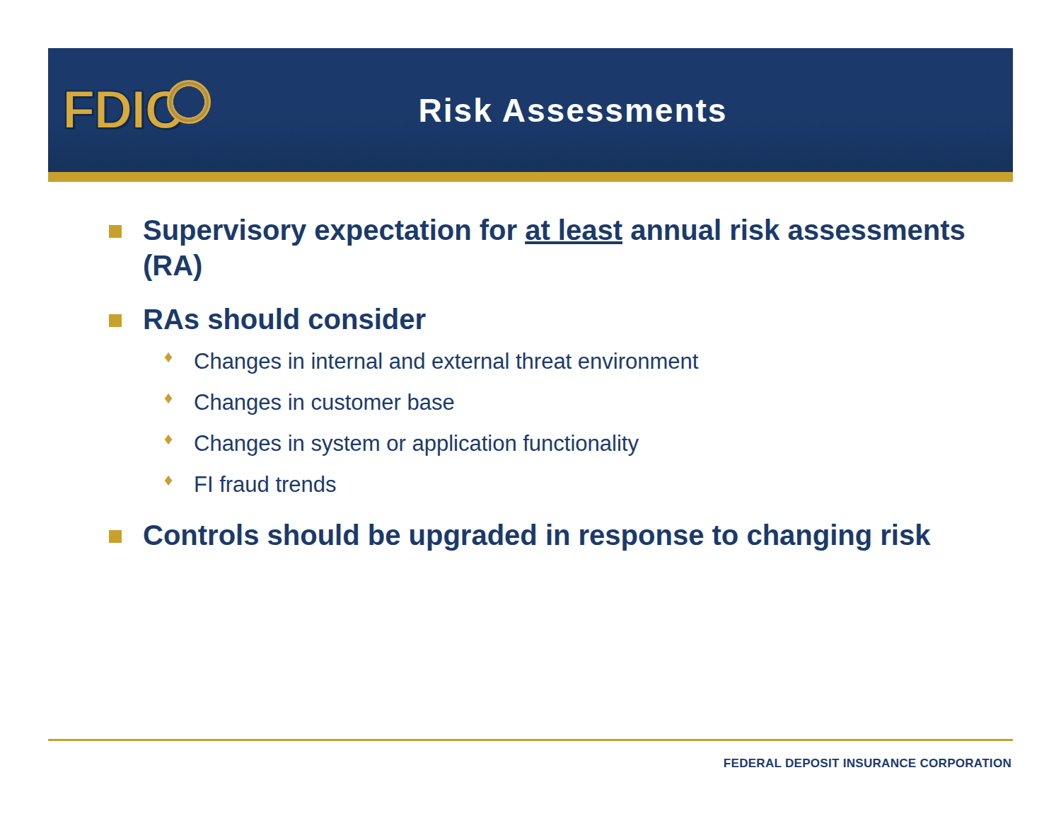Risk Assessments
FDIC
Supervisory expectation for at least annual risk assessments (RA)
RAs should consider
Changes in internal and external threat environment
Changes in customer base
Changes in system or application functionality
FI fraud trends
Controls should be upgraded in response to changing risk
FEDERAL DEPOSIT INSURANCE CORPORATION